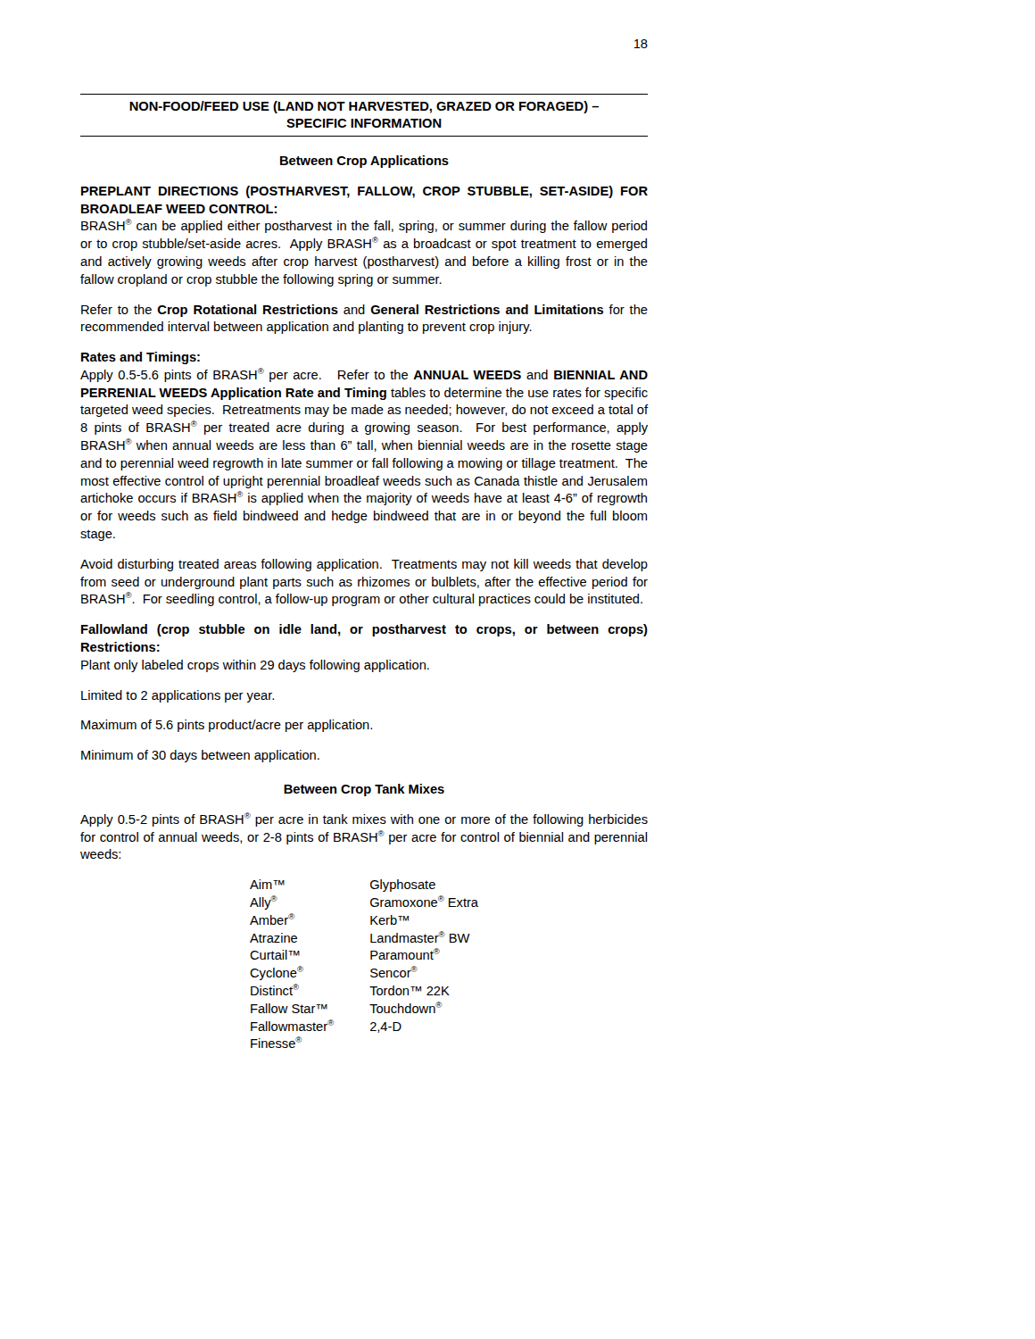18
NON-FOOD/FEED USE (LAND NOT HARVESTED, GRAZED OR FORAGED) – SPECIFIC INFORMATION
Between Crop Applications
PREPLANT DIRECTIONS (POSTHARVEST, FALLOW, CROP STUBBLE, SET-ASIDE) FOR BROADLEAF WEED CONTROL:
BRASH® can be applied either postharvest in the fall, spring, or summer during the fallow period or to crop stubble/set-aside acres. Apply BRASH® as a broadcast or spot treatment to emerged and actively growing weeds after crop harvest (postharvest) and before a killing frost or in the fallow cropland or crop stubble the following spring or summer.
Refer to the Crop Rotational Restrictions and General Restrictions and Limitations for the recommended interval between application and planting to prevent crop injury.
Rates and Timings:
Apply 0.5-5.6 pints of BRASH® per acre. Refer to the ANNUAL WEEDS and BIENNIAL AND PERRENIAL WEEDS Application Rate and Timing tables to determine the use rates for specific targeted weed species. Retreatments may be made as needed; however, do not exceed a total of 8 pints of BRASH® per treated acre during a growing season. For best performance, apply BRASH® when annual weeds are less than 6” tall, when biennial weeds are in the rosette stage and to perennial weed regrowth in late summer or fall following a mowing or tillage treatment. The most effective control of upright perennial broadleaf weeds such as Canada thistle and Jerusalem artichoke occurs if BRASH® is applied when the majority of weeds have at least 4-6” of regrowth or for weeds such as field bindweed and hedge bindweed that are in or beyond the full bloom stage.
Avoid disturbing treated areas following application. Treatments may not kill weeds that develop from seed or underground plant parts such as rhizomes or bulblets, after the effective period for BRASH®. For seedling control, a follow-up program or other cultural practices could be instituted.
Fallowland (crop stubble on idle land, or postharvest to crops, or between crops) Restrictions:
Plant only labeled crops within 29 days following application.
Limited to 2 applications per year.
Maximum of 5.6 pints product/acre per application.
Minimum of 30 days between application.
Between Crop Tank Mixes
Apply 0.5-2 pints of BRASH® per acre in tank mixes with one or more of the following herbicides for control of annual weeds, or 2-8 pints of BRASH® per acre for control of biennial and perennial weeds:
| Aim™ | Glyphosate |
| Ally ® | Gramoxone ® Extra |
| Amber ® | Kerb™ |
| Atrazine | Landmaster ® BW |
| Curtail™ | Paramount ® |
| Cyclone ® | Sencor ® |
| Distinct ® | Tordon™ 22K |
| Fallow Star™ | Touchdown ® |
| Fallowmaster ® | 2,4-D |
| Finesse ® | |